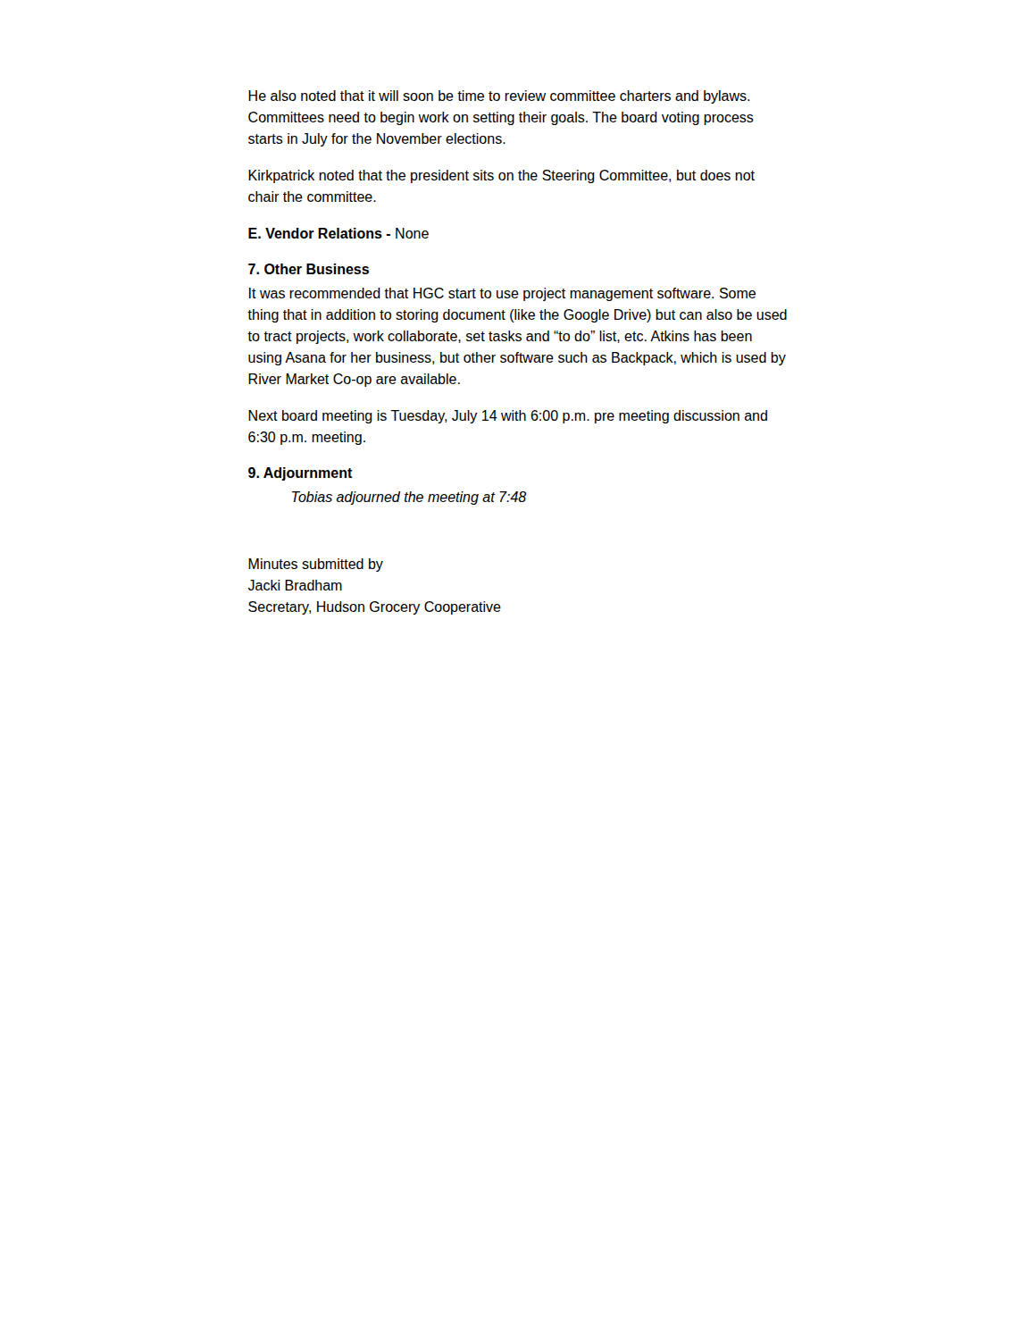He also noted that it will soon be time to review committee charters and bylaws. Committees need to begin work on setting their goals. The board voting process starts in July for the November elections.
Kirkpatrick noted that the president sits on the Steering Committee, but does not chair the committee.
E. Vendor Relations - None
7. Other Business
It was recommended that HGC start to use project management software. Some thing that in addition to storing document (like the Google Drive) but can also be used to tract projects, work collaborate, set tasks and “to do” list, etc. Atkins has been using Asana for her business, but other software such as Backpack, which is used by River Market Co-op are available.
Next board meeting is Tuesday, July 14 with 6:00 p.m. pre meeting discussion and 6:30 p.m. meeting.
9. Adjournment
Tobias adjourned the meeting at 7:48
Minutes submitted by
Jacki Bradham
Secretary, Hudson Grocery Cooperative